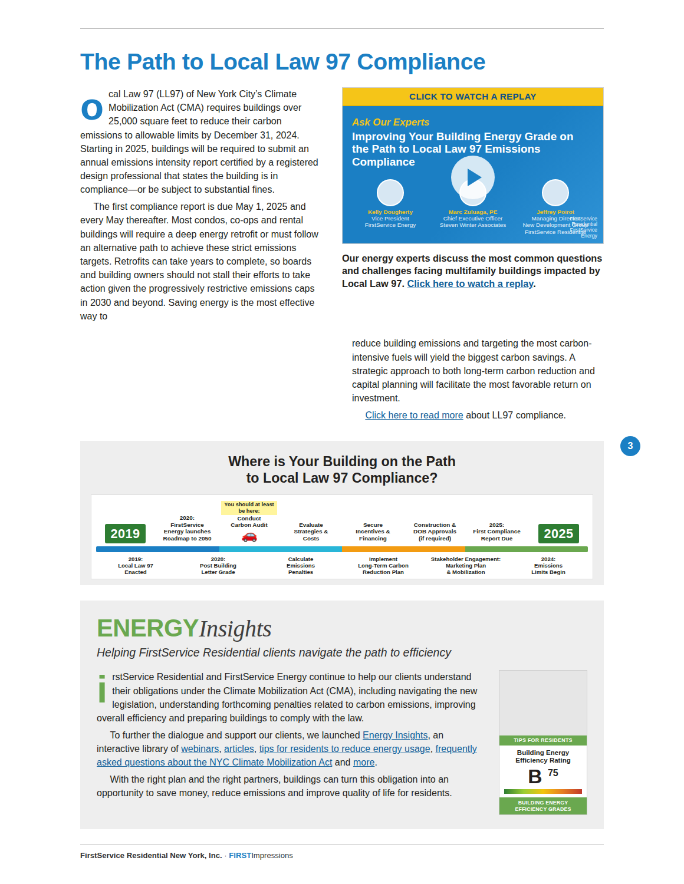The Path to Local Law 97 Compliance
ocal Law 97 (LL97) of New York City’s Climate Mobilization Act (CMA) requires buildings over 25,000 square feet to reduce their carbon emissions to allowable limits by December 31, 2024. Starting in 2025, buildings will be required to submit an annual emissions intensity report certified by a registered design professional that states the building is in compliance—or be subject to substantial fines.
The first compliance report is due May 1, 2025 and every May thereafter. Most condos, co-ops and rental buildings will require a deep energy retrofit or must follow an alternative path to achieve these strict emissions targets. Retrofits can take years to complete, so boards and building owners should not stall their efforts to take action given the progressively restrictive emissions caps in 2030 and beyond. Saving energy is the most effective way to
CLICK TO WATCH A REPLAY
Ask Our Experts
Improving Your Building Energy Grade on the Path to Local Law 97 Emissions Compliance
Kelly Dougherty
Vice President
FirstService Energy
Marc Zuluaga, PE
Chief Executive Officer
Steven Winter Associates
Jeffrey Poirot
Managing Director
New Development Group
FirstService Residential
FirstService
Residential
FirstService
Energy
Our energy experts discuss the most common questions and challenges facing multifamily buildings impacted by Local Law 97. Click here to watch a replay.
reduce building emissions and targeting the most carbon-intensive fuels will yield the biggest carbon savings. A strategic approach to both long-term carbon reduction and capital planning will facilitate the most favorable return on investment.
Click here to read more about LL97 compliance.
Where is Your Building on the Path
to Local Law 97 Compliance?
2019
2020:
FirstService
Energy launches
Roadmap to 2050
You should at least be here:
Conduct
Carbon Audit
🚗
Evaluate
Strategies &
Costs
Secure
Incentives &
Financing
Construction &
DOB Approvals
(if required)
2025:
First Compliance
Report Due
2025
2019:
Local Law 97
Enacted
2020:
Post Building
Letter Grade
Calculate
Emissions
Penalties
Implement
Long-Term Carbon
Reduction Plan
Stakeholder Engagement:
Marketing Plan
& Mobilization
2024:
Emissions
Limits Begin
ENERGYInsights
Helping FirstService Residential clients navigate the path to efficiency
irstService Residential and FirstService Energy continue to help our clients understand their obligations under the Climate Mobilization Act (CMA), including navigating the new legislation, understanding forthcoming penalties related to carbon emissions, improving overall efficiency and preparing buildings to comply with the law.
To further the dialogue and support our clients, we launched Energy Insights, an interactive library of webinars, articles, tips for residents to reduce energy usage, frequently asked questions about the NYC Climate Mobilization Act and more.
With the right plan and the right partners, buildings can turn this obligation into an opportunity to save money, reduce emissions and improve quality of life for residents.
TIPS FOR RESIDENTS
Building Energy
Efficiency Rating
B 75
BUILDING ENERGY
EFFICIENCY GRADES
3
FirstService Residential New York, Inc. · FIRSTImpressions